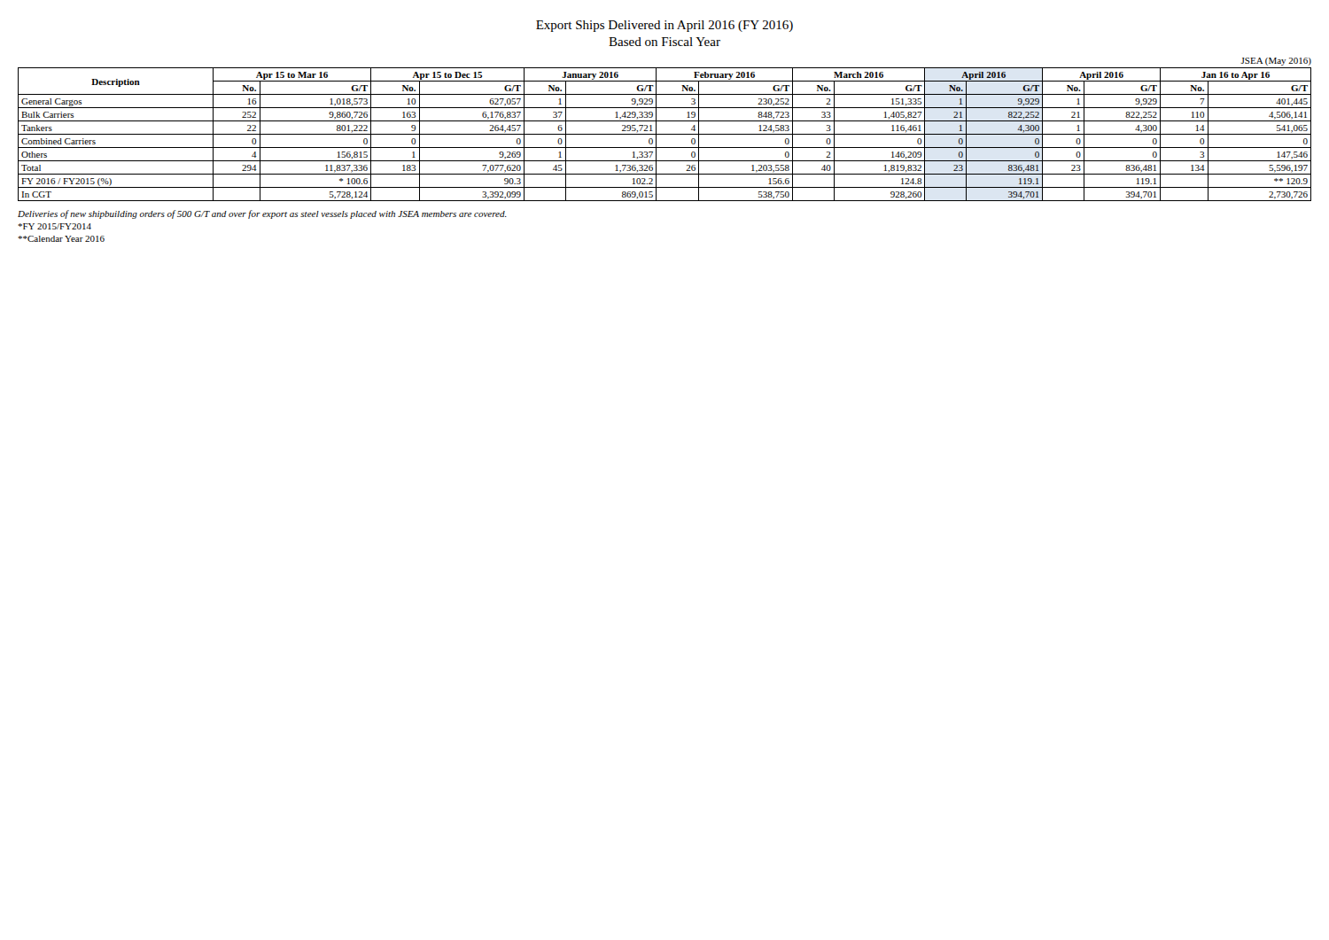Export Ships Delivered in April 2016 (FY 2016)
Based on Fiscal Year
JSEA (May 2016)
| Description | Apr 15 to Mar 16 | Apr 15 to Dec 15 | January 2016 | February 2016 | March 2016 | April 2016 | April 2016 | Jan 16 to Apr 16 |
| --- | --- | --- | --- | --- | --- | --- | --- | --- |
| No. | G/T | No. | G/T | No. | G/T | No. | G/T | No. | G/T | No. | G/T | No. | G/T | No. | G/T |
| General Cargos | 16 | 1,018,573 | 10 | 627,057 | 1 | 9,929 | 3 | 230,252 | 2 | 151,335 | 1 | 9,929 | 1 | 9,929 | 7 | 401,445 |
| Bulk Carriers | 252 | 9,860,726 | 163 | 6,176,837 | 37 | 1,429,339 | 19 | 848,723 | 33 | 1,405,827 | 21 | 822,252 | 21 | 822,252 | 110 | 4,506,141 |
| Tankers | 22 | 801,222 | 9 | 264,457 | 6 | 295,721 | 4 | 124,583 | 3 | 116,461 | 1 | 4,300 | 1 | 4,300 | 14 | 541,065 |
| Combined Carriers | 0 | 0 | 0 | 0 | 0 | 0 | 0 | 0 | 0 | 0 | 0 | 0 | 0 | 0 | 0 | 0 |
| Others | 4 | 156,815 | 1 | 9,269 | 1 | 1,337 | 0 | 0 | 2 | 146,209 | 0 | 0 | 0 | 0 | 3 | 147,546 |
| Total | 294 | 11,837,336 | 183 | 7,077,620 | 45 | 1,736,326 | 26 | 1,203,558 | 40 | 1,819,832 | 23 | 836,481 | 23 | 836,481 | 134 | 5,596,197 |
| FY 2016 / FY2015 (%) | | * 100.6 | | 90.3 | | 102.2 | | 156.6 | | 124.8 | | 119.1 | | 119.1 | | ** 120.9 |
| In CGT | | 5,728,124 | | 3,392,099 | | 869,015 | | 538,750 | | 928,260 | | 394,701 | | 394,701 | | 2,730,726 |
Deliveries of new shipbuilding orders of 500 G/T and over for export as steel vessels placed with JSEA members are covered.
*FY 2015/FY2014
**Calendar Year 2016